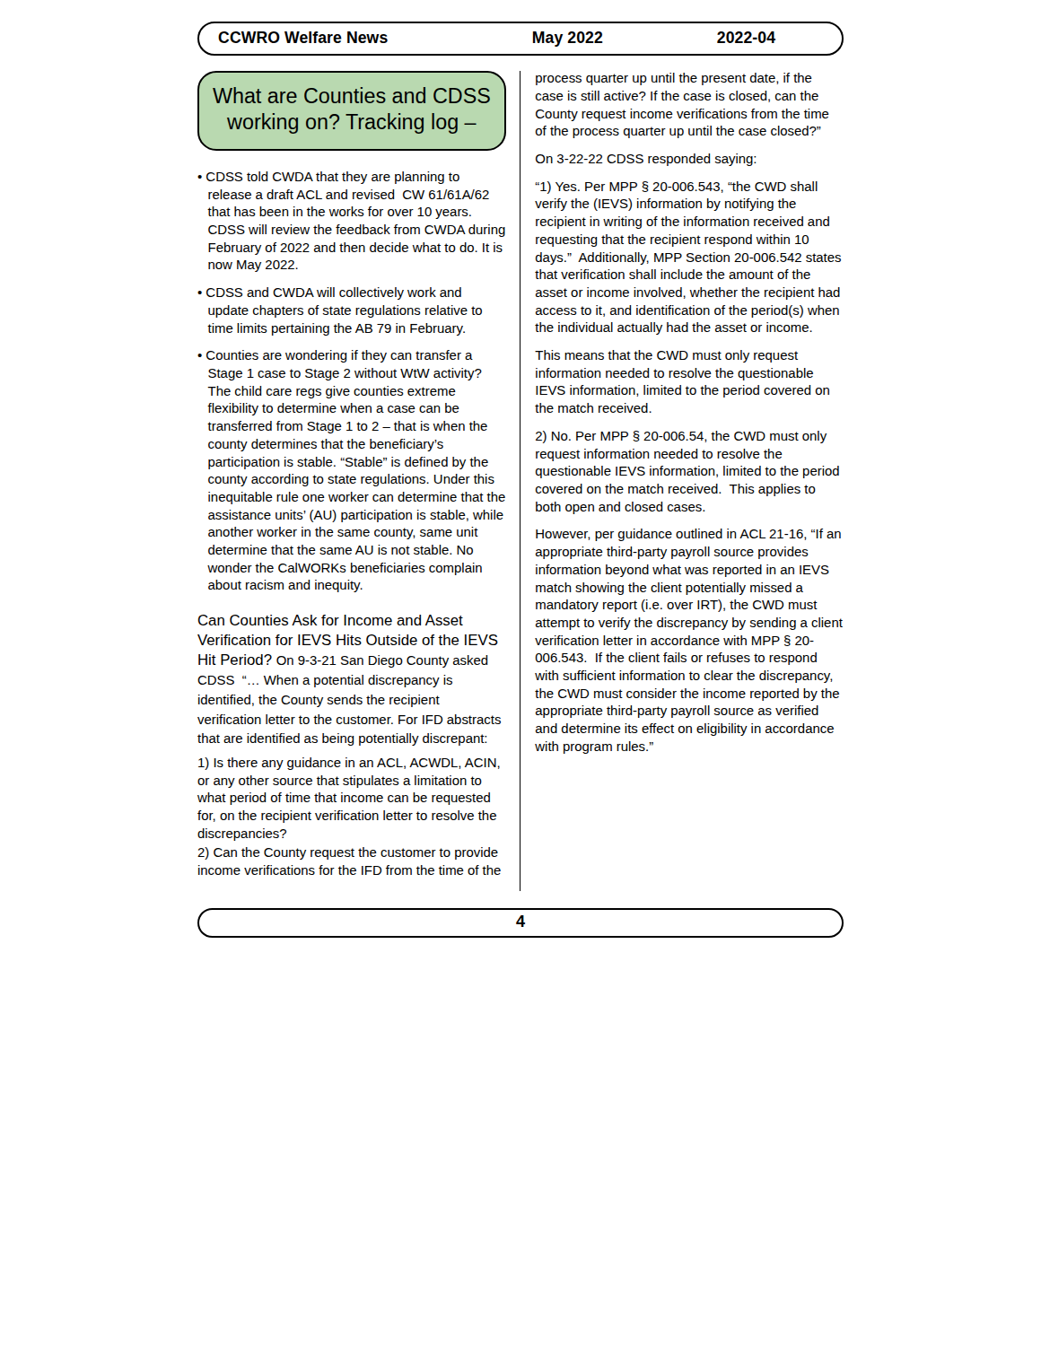CCWRO Welfare News May 2022 2022-04
What are Counties and CDSS working on? Tracking log –
• CDSS told CWDA that they are planning to release a draft ACL and revised CW 61/61A/62 that has been in the works for over 10 years. CDSS will review the feedback from CWDA during February of 2022 and then decide what to do. It is now May 2022.
• CDSS and CWDA will collectively work and update chapters of state regulations relative to time limits pertaining the AB 79 in February.
• Counties are wondering if they can transfer a Stage 1 case to Stage 2 without WtW activity? The child care regs give counties extreme flexibility to determine when a case can be transferred from Stage 1 to 2 – that is when the county determines that the beneficiary’s participation is stable. “Stable” is defined by the county according to state regulations. Under this inequitable rule one worker can determine that the assistance units’ (AU) participation is stable, while another worker in the same county, same unit determine that the same AU is not stable. No wonder the CalWORKs beneficiaries complain about racism and inequity.
Can Counties Ask for Income and Asset Verification for IEVS Hits Outside of the IEVS Hit Period? On 9-3-21 San Diego County asked CDSS “… When a potential discrepancy is identified, the County sends the recipient verification letter to the customer. For IFD abstracts that are identified as being potentially discrepant:
1) Is there any guidance in an ACL, ACWDL, ACIN, or any other source that stipulates a limitation to what period of time that income can be requested for, on the recipient verification letter to resolve the discrepancies?
2) Can the County request the customer to provide income verifications for the IFD from the time of the
process quarter up until the present date, if the case is still active? If the case is closed, can the County request income verifications from the time of the process quarter up until the case closed?”
On 3-22-22 CDSS responded saying:
“1) Yes. Per MPP § 20-006.543, “the CWD shall verify the (IEVS) information by notifying the recipient in writing of the information received and requesting that the recipient respond within 10 days.” Additionally, MPP Section 20-006.542 states that verification shall include the amount of the asset or income involved, whether the recipient had access to it, and identification of the period(s) when the individual actually had the asset or income.
This means that the CWD must only request information needed to resolve the questionable IEVS information, limited to the period covered on the match received.
2) No. Per MPP § 20-006.54, the CWD must only request information needed to resolve the questionable IEVS information, limited to the period covered on the match received. This applies to both open and closed cases.
However, per guidance outlined in ACL 21-16, “If an appropriate third-party payroll source provides information beyond what was reported in an IEVS match showing the client potentially missed a mandatory report (i.e. over IRT), the CWD must attempt to verify the discrepancy by sending a client verification letter in accordance with MPP § 20-006.543. If the client fails or refuses to respond with sufficient information to clear the discrepancy, the CWD must consider the income reported by the appropriate third-party payroll source as verified and determine its effect on eligibility in accordance with program rules.”
4